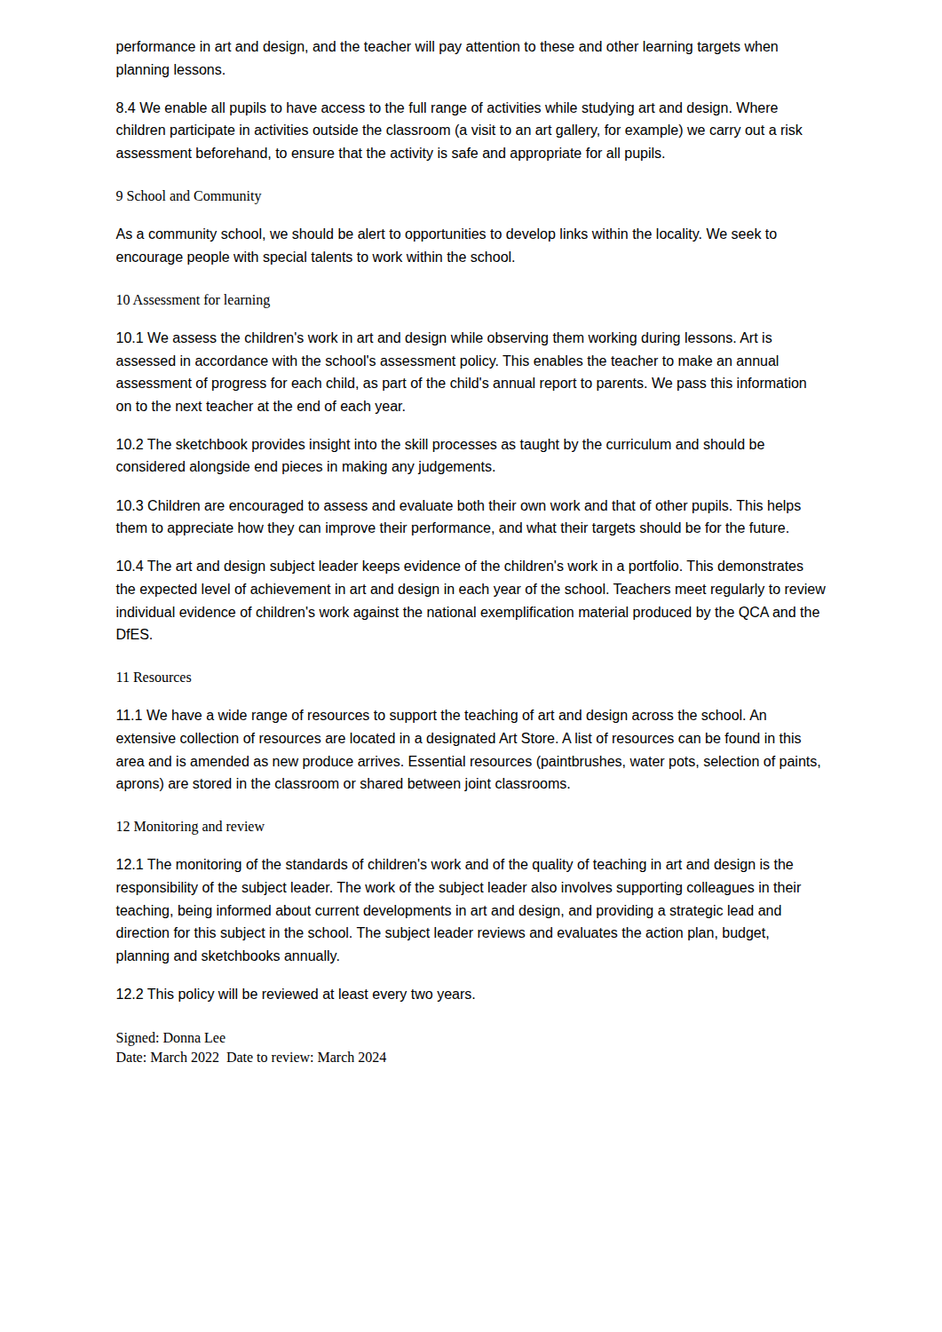performance in art and design, and the teacher will pay attention to these and other learning targets when planning lessons.
8.4 We enable all pupils to have access to the full range of activities while studying art and design. Where children participate in activities outside the classroom (a visit to an art gallery, for example) we carry out a risk assessment beforehand, to ensure that the activity is safe and appropriate for all pupils.
9 School and Community
As a community school, we should be alert to opportunities to develop links within the locality. We seek to encourage people with special talents to work within the school.
10 Assessment for learning
10.1 We assess the children's work in art and design while observing them working during lessons. Art is assessed in accordance with the school's assessment policy. This enables the teacher to make an annual assessment of progress for each child, as part of the child's annual report to parents. We pass this information on to the next teacher at the end of each year.
10.2 The sketchbook provides insight into the skill processes as taught by the curriculum and should be considered alongside end pieces in making any judgements.
10.3 Children are encouraged to assess and evaluate both their own work and that of other pupils. This helps them to appreciate how they can improve their performance, and what their targets should be for the future.
10.4 The art and design subject leader keeps evidence of the children's work in a portfolio. This demonstrates the expected level of achievement in art and design in each year of the school. Teachers meet regularly to review individual evidence of children's work against the national exemplification material produced by the QCA and the DfES.
11 Resources
11.1 We have a wide range of resources to support the teaching of art and design across the school. An extensive collection of resources are located in a designated Art Store. A list of resources can be found in this area and is amended as new produce arrives. Essential resources (paintbrushes, water pots, selection of paints, aprons) are stored in the classroom or shared between joint classrooms.
12 Monitoring and review
12.1 The monitoring of the standards of children's work and of the quality of teaching in art and design is the responsibility of the subject leader. The work of the subject leader also involves supporting colleagues in their teaching, being informed about current developments in art and design, and providing a strategic lead and direction for this subject in the school. The subject leader reviews and evaluates the action plan, budget, planning and sketchbooks annually.
12.2 This policy will be reviewed at least every two years.
Signed: Donna Lee
Date: March 2022 Date to review: March 2024